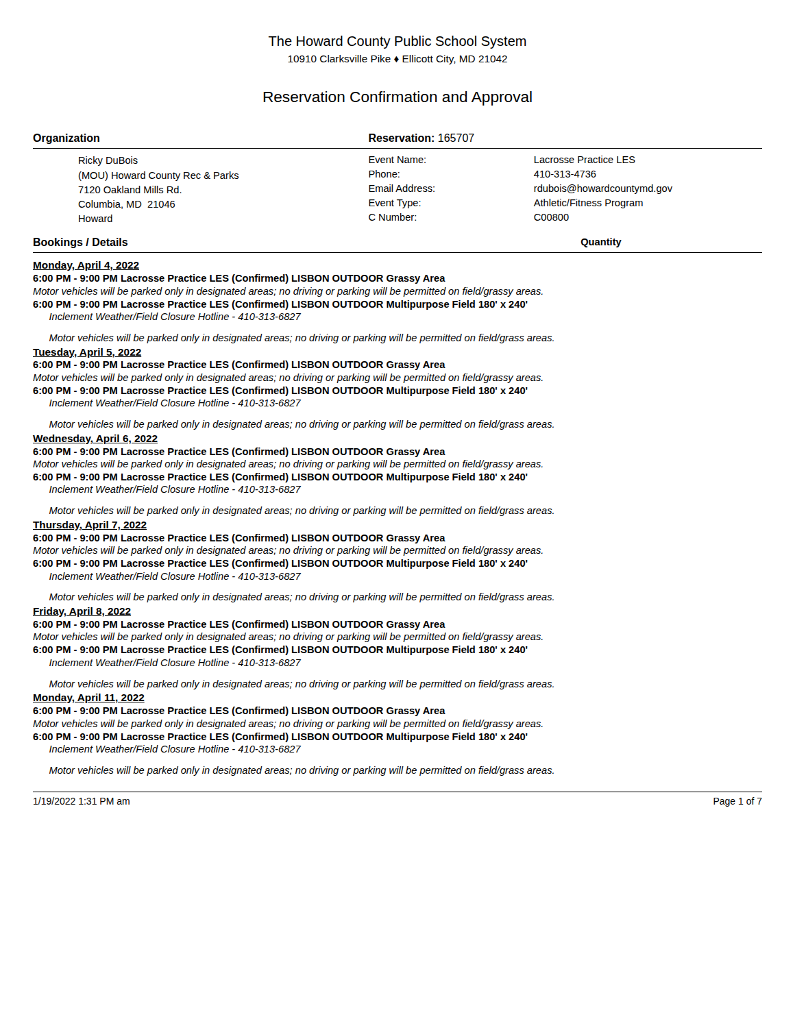The Howard County Public School System
10910 Clarksville Pike ♦ Ellicott City, MD 21042
Reservation Confirmation and Approval
| Organization | Reservation: 165707 |
| Ricky DuBois (MOU) Howard County Rec & Parks 7120 Oakland Mills Rd. Columbia, MD 21046 Howard | / Event Name: / Lacrosse Practice LES / / Phone: / 410-313-4736 / / Email Address: / rdubois@howardcountymd.gov / / Event Type: / Athletic/Fitness Program / / C Number: / C00800 / |
Bookings / Details Quantity
Monday, April 4, 2022
6:00 PM - 9:00 PM Lacrosse Practice LES (Confirmed) LISBON OUTDOOR Grassy Area
Motor vehicles will be parked only in designated areas; no driving or parking will be permitted on field/grassy areas.
6:00 PM - 9:00 PM Lacrosse Practice LES (Confirmed) LISBON OUTDOOR Multipurpose Field 180' x 240'
Inclement Weather/Field Closure Hotline - 410-313-6827
Motor vehicles will be parked only in designated areas; no driving or parking will be permitted on field/grass areas.
Tuesday, April 5, 2022
6:00 PM - 9:00 PM Lacrosse Practice LES (Confirmed) LISBON OUTDOOR Grassy Area
Motor vehicles will be parked only in designated areas; no driving or parking will be permitted on field/grassy areas.
6:00 PM - 9:00 PM Lacrosse Practice LES (Confirmed) LISBON OUTDOOR Multipurpose Field 180' x 240'
Inclement Weather/Field Closure Hotline - 410-313-6827
Motor vehicles will be parked only in designated areas; no driving or parking will be permitted on field/grass areas.
Wednesday, April 6, 2022
6:00 PM - 9:00 PM Lacrosse Practice LES (Confirmed) LISBON OUTDOOR Grassy Area
Motor vehicles will be parked only in designated areas; no driving or parking will be permitted on field/grassy areas.
6:00 PM - 9:00 PM Lacrosse Practice LES (Confirmed) LISBON OUTDOOR Multipurpose Field 180' x 240'
Inclement Weather/Field Closure Hotline - 410-313-6827
Motor vehicles will be parked only in designated areas; no driving or parking will be permitted on field/grass areas.
Thursday, April 7, 2022
6:00 PM - 9:00 PM Lacrosse Practice LES (Confirmed) LISBON OUTDOOR Grassy Area
Motor vehicles will be parked only in designated areas; no driving or parking will be permitted on field/grassy areas.
6:00 PM - 9:00 PM Lacrosse Practice LES (Confirmed) LISBON OUTDOOR Multipurpose Field 180' x 240'
Inclement Weather/Field Closure Hotline - 410-313-6827
Motor vehicles will be parked only in designated areas; no driving or parking will be permitted on field/grass areas.
Friday, April 8, 2022
6:00 PM - 9:00 PM Lacrosse Practice LES (Confirmed) LISBON OUTDOOR Grassy Area
Motor vehicles will be parked only in designated areas; no driving or parking will be permitted on field/grassy areas.
6:00 PM - 9:00 PM Lacrosse Practice LES (Confirmed) LISBON OUTDOOR Multipurpose Field 180' x 240'
Inclement Weather/Field Closure Hotline - 410-313-6827
Motor vehicles will be parked only in designated areas; no driving or parking will be permitted on field/grass areas.
Monday, April 11, 2022
6:00 PM - 9:00 PM Lacrosse Practice LES (Confirmed) LISBON OUTDOOR Grassy Area
Motor vehicles will be parked only in designated areas; no driving or parking will be permitted on field/grassy areas.
6:00 PM - 9:00 PM Lacrosse Practice LES (Confirmed) LISBON OUTDOOR Multipurpose Field 180' x 240'
Inclement Weather/Field Closure Hotline - 410-313-6827
Motor vehicles will be parked only in designated areas; no driving or parking will be permitted on field/grass areas.
1/19/2022 1:31 PM am Page 1 of 7